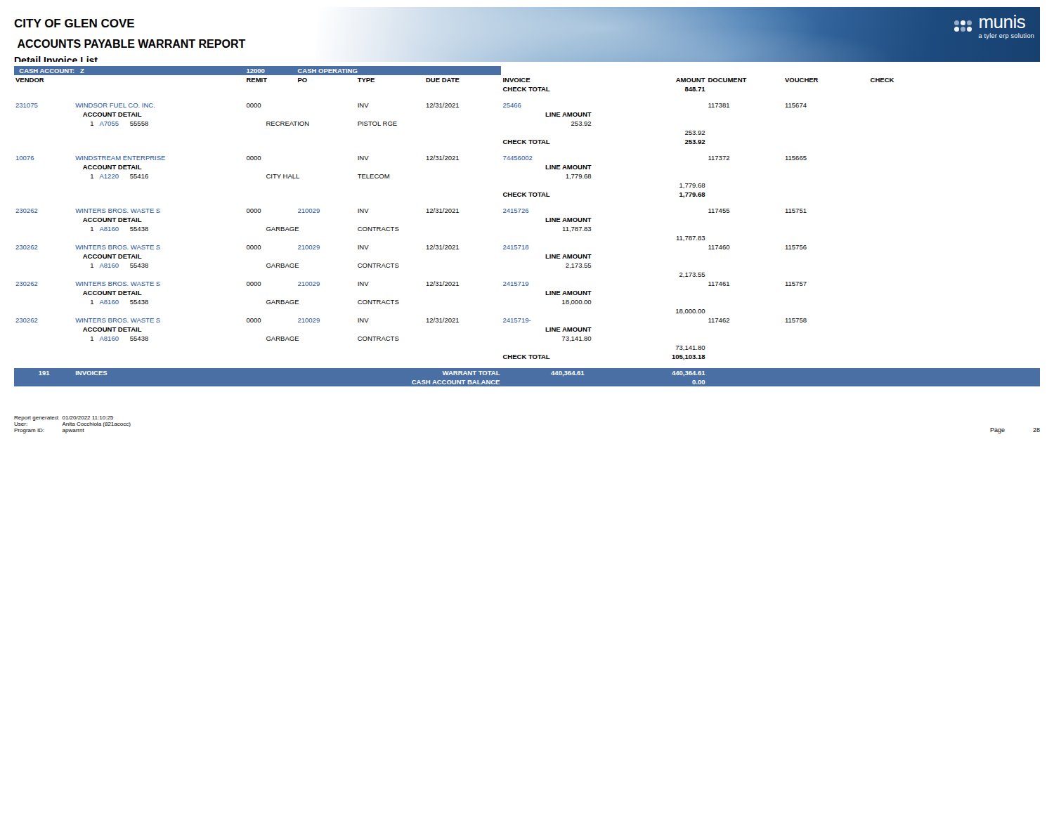munis
a tyler erp solution
CITY OF GLEN COVE
ACCOUNTS PAYABLE WARRANT REPORT
Detail Invoice List
| WARRANT: | 2122 | 01/25/2022 |
| DUE DATE: | 01/25/2022 | |
| CASH ACCOUNT: Z | 12000 | CASH OPERATING | |
| VENDOR | | REMIT | PO | TYPE | DUE DATE | INVOICE | AMOUNT | DOCUMENT | VOUCHER | CHECK | |
| | CHECK TOTAL | 848.71 | |
| 231075 | WINDSOR FUEL CO. INC. | 0000 | | INV | 12/31/2021 | 25466 | | 117381 | 115674 | | |
| | ACCOUNT DETAIL | | LINE AMOUNT | |
| | 1 A7055 55558 | RECREATION | PISTOL RGE | | 253.92 | |
| | 253.92 | |
| | CHECK TOTAL | 253.92 | |
| 10076 | WINDSTREAM ENTERPRISE | 0000 | | INV | 12/31/2021 | 74456002 | | 117372 | 115665 | | |
| | ACCOUNT DETAIL | | LINE AMOUNT | |
| | 1 A1220 55416 | CITY HALL | TELECOM | | 1,779.68 | |
| | 1,779.68 | |
| | CHECK TOTAL | 1,779.68 | |
| 230262 | WINTERS BROS. WASTE S | 0000 | 210029 | INV | 12/31/2021 | 2415726 | | 117455 | 115751 | | |
| | ACCOUNT DETAIL | | LINE AMOUNT | |
| | 1 A8160 55438 | GARBAGE | CONTRACTS | | 11,787.83 | |
| | 11,787.83 | |
| 230262 | WINTERS BROS. WASTE S | 0000 | 210029 | INV | 12/31/2021 | 2415718 | | 117460 | 115756 | | |
| | ACCOUNT DETAIL | | LINE AMOUNT | |
| | 1 A8160 55438 | GARBAGE | CONTRACTS | | 2,173.55 | |
| | 2,173.55 | |
| 230262 | WINTERS BROS. WASTE S | 0000 | 210029 | INV | 12/31/2021 | 2415719 | | 117461 | 115757 | | |
| | ACCOUNT DETAIL | | LINE AMOUNT | |
| | 1 A8160 55438 | GARBAGE | CONTRACTS | | 18,000.00 | |
| | 18,000.00 | |
| 230262 | WINTERS BROS. WASTE S | 0000 | 210029 | INV | 12/31/2021 | 2415719- | | 117462 | 115758 | | |
| | ACCOUNT DETAIL | | LINE AMOUNT | |
| | 1 A8160 55438 | GARBAGE | CONTRACTS | | 73,141.80 | |
| | 73,141.80 | |
| | CHECK TOTAL | 105,103.18 | |
| 191 | INVOICES | | WARRANT TOTAL | 440,364.61 | 440,364.61 | |
| | | CASH ACCOUNT BALANCE | | 0.00 | |
| Report generated: | 01/20/2022 11:10:25 |
| User: | Anita Cocchiola (821acocc) |
| Program ID: | apwarrnt |
Page28